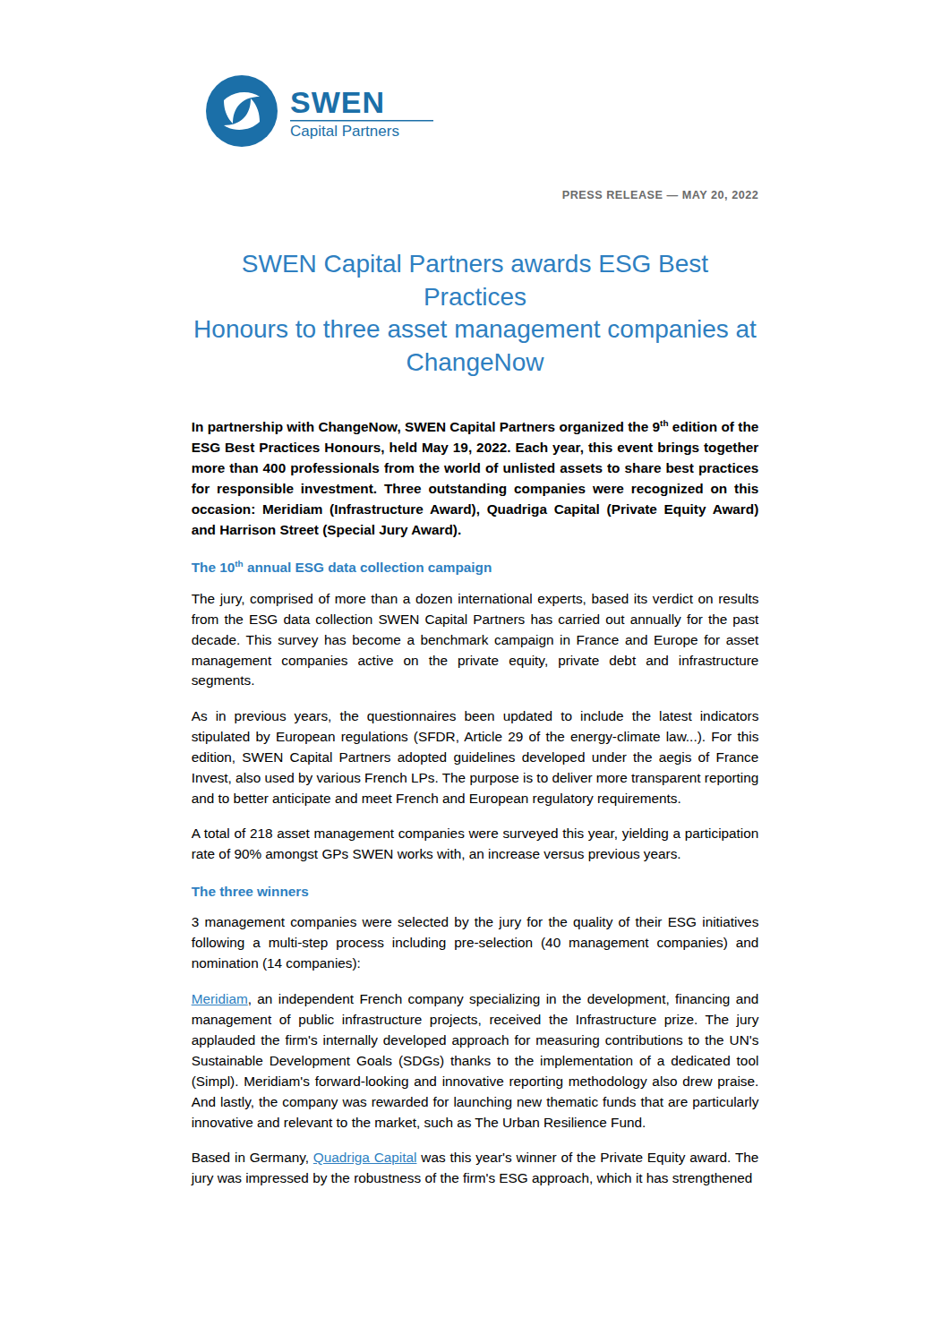SWEN Capital Partners
PRESS RELEASE — MAY 20, 2022
SWEN Capital Partners awards ESG Best Practices
Honours to three asset management companies at
ChangeNow
In partnership with ChangeNow, SWEN Capital Partners organized the 9th edition of the ESG Best Practices Honours, held May 19, 2022. Each year, this event brings together more than 400 professionals from the world of unlisted assets to share best practices for responsible investment. Three outstanding companies were recognized on this occasion: Meridiam (Infrastructure Award), Quadriga Capital (Private Equity Award) and Harrison Street (Special Jury Award).
The 10th annual ESG data collection campaign
The jury, comprised of more than a dozen international experts, based its verdict on results from the ESG data collection SWEN Capital Partners has carried out annually for the past decade. This survey has become a benchmark campaign in France and Europe for asset management companies active on the private equity, private debt and infrastructure segments.
As in previous years, the questionnaires been updated to include the latest indicators stipulated by European regulations (SFDR, Article 29 of the energy-climate law...). For this edition, SWEN Capital Partners adopted guidelines developed under the aegis of France Invest, also used by various French LPs. The purpose is to deliver more transparent reporting and to better anticipate and meet French and European regulatory requirements.
A total of 218 asset management companies were surveyed this year, yielding a participation rate of 90% amongst GPs SWEN works with, an increase versus previous years.
The three winners
3 management companies were selected by the jury for the quality of their ESG initiatives following a multi-step process including pre-selection (40 management companies) and nomination (14 companies):
Meridiam, an independent French company specializing in the development, financing and management of public infrastructure projects, received the Infrastructure prize. The jury applauded the firm's internally developed approach for measuring contributions to the UN's Sustainable Development Goals (SDGs) thanks to the implementation of a dedicated tool (Simpl). Meridiam's forward-looking and innovative reporting methodology also drew praise. And lastly, the company was rewarded for launching new thematic funds that are particularly innovative and relevant to the market, such as The Urban Resilience Fund.
Based in Germany, Quadriga Capital was this year's winner of the Private Equity award. The jury was impressed by the robustness of the firm's ESG approach, which it has strengthened